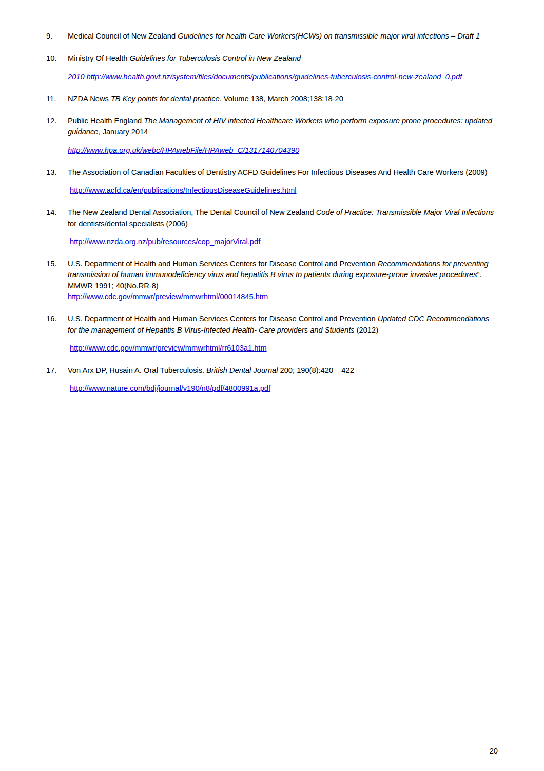9. Medical Council of New Zealand Guidelines for health Care Workers(HCWs) on transmissible major viral infections – Draft 1
10. Ministry Of Health Guidelines for Tuberculosis Control in New Zealand 2010 http://www.health.govt.nz/system/files/documents/publications/guidelines-tuberculosis-control-new-zealand_0.pdf
11. NZDA News TB Key points for dental practice. Volume 138, March 2008;138:18-20
12. Public Health England The Management of HIV infected Healthcare Workers who perform exposure prone procedures: updated guidance, January 2014 http://www.hpa.org.uk/webc/HPAwebFile/HPAweb_C/1317140704390
13. The Association of Canadian Faculties of Dentistry ACFD Guidelines For Infectious Diseases And Health Care Workers (2009) http://www.acfd.ca/en/publications/InfectiousDiseaseGuidelines.html
14. The New Zealand Dental Association, The Dental Council of New Zealand Code of Practice: Transmissible Major Viral Infections for dentists/dental specialists (2006) http://www.nzda.org.nz/pub/resources/cop_majorViral.pdf
15. U.S. Department of Health and Human Services Centers for Disease Control and Prevention Recommendations for preventing transmission of human immunodeficiency virus and hepatitis B virus to patients during exposure-prone invasive procedures”. MMWR 1991; 40(No.RR-8) http://www.cdc.gov/mmwr/preview/mmwrhtml/00014845.htm
16. U.S. Department of Health and Human Services Centers for Disease Control and Prevention Updated CDC Recommendations for the management of Hepatitis B Virus-Infected Health- Care providers and Students (2012) http://www.cdc.gov/mmwr/preview/mmwrhtml/rr6103a1.htm
17. Von Arx DP, Husain A. Oral Tuberculosis. British Dental Journal 200; 190(8):420 – 422 http://www.nature.com/bdj/journal/v190/n8/pdf/4800991a.pdf
20